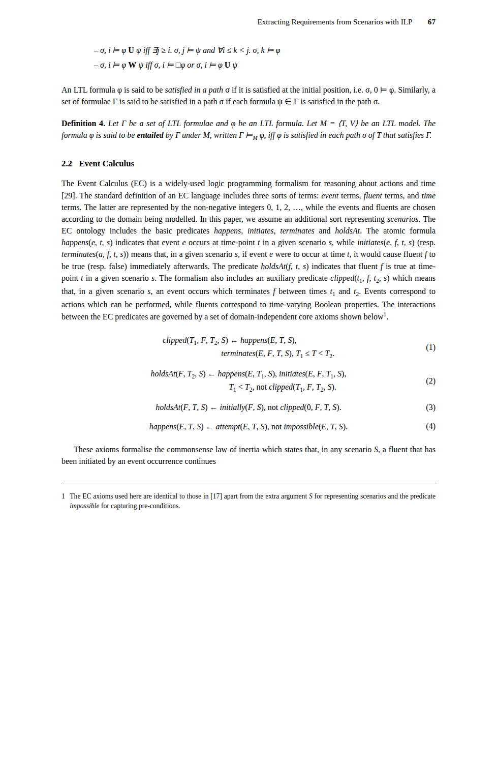Extracting Requirements from Scenarios with ILP 67
σ, i ⊨ φ U ψ iff ∃j ≥ i. σ, j ⊨ ψ and ∀i ≤ k < j. σ, k ⊨ φ
σ, i ⊨ φ W ψ iff σ, i ⊨ □φ or σ, i ⊨ φ U ψ
An LTL formula φ is said to be satisfied in a path σ if it is satisfied at the initial position, i.e. σ, 0 ⊨ φ. Similarly, a set of formulae Γ is said to be satisfied in a path σ if each formula ψ ∈ Γ is satisfied in the path σ.
Definition 4. Let Γ be a set of LTL formulae and φ be an LTL formula. Let M = ⟨T, V⟩ be an LTL model. The formula φ is said to be entailed by Γ under M, written Γ ⊨M φ, iff φ is satisfied in each path σ of T that satisfies Γ.
2.2 Event Calculus
The Event Calculus (EC) is a widely-used logic programming formalism for reasoning about actions and time [29]. The standard definition of an EC language includes three sorts of terms: event terms, fluent terms, and time terms. The latter are represented by the non-negative integers 0, 1, 2, …, while the events and fluents are chosen according to the domain being modelled. In this paper, we assume an additional sort representing scenarios. The EC ontology includes the basic predicates happens, initiates, terminates and holdsAt. The atomic formula happens(e, t, s) indicates that event e occurs at time-point t in a given scenario s, while initiates(e, f, t, s) (resp. terminates(a, f, t, s)) means that, in a given scenario s, if event e were to occur at time t, it would cause fluent f to be true (resp. false) immediately afterwards. The predicate holdsAt(f, t, s) indicates that fluent f is true at time-point t in a given scenario s. The formalism also includes an auxiliary predicate clipped(t1, f, t2, s) which means that, in a given scenario s, an event occurs which terminates f between times t1 and t2. Events correspond to actions which can be performed, while fluents correspond to time-varying Boolean properties. The interactions between the EC predicates are governed by a set of domain-independent core axioms shown below1.
clipped(T1, F, T2, S) ← happens(E, T, S), terminates(E, F, T, S), T1 ≤ T < T2.
(1)
holdsAt(F, T2, S) ← happens(E, T1, S), initiates(E, F, T1, S), T1 < T2, not clipped(T1, F, T2, S).
(2)
holdsAt(F, T, S) ← initially(F, S), not clipped(0, F, T, S).
(3)
happens(E, T, S) ← attempt(E, T, S), not impossible(E, T, S).
(4)
These axioms formalise the commonsense law of inertia which states that, in any scenario S, a fluent that has been initiated by an event occurrence continues
1 The EC axioms used here are identical to those in [17] apart from the extra argument S for representing scenarios and the predicate impossible for capturing pre-conditions.